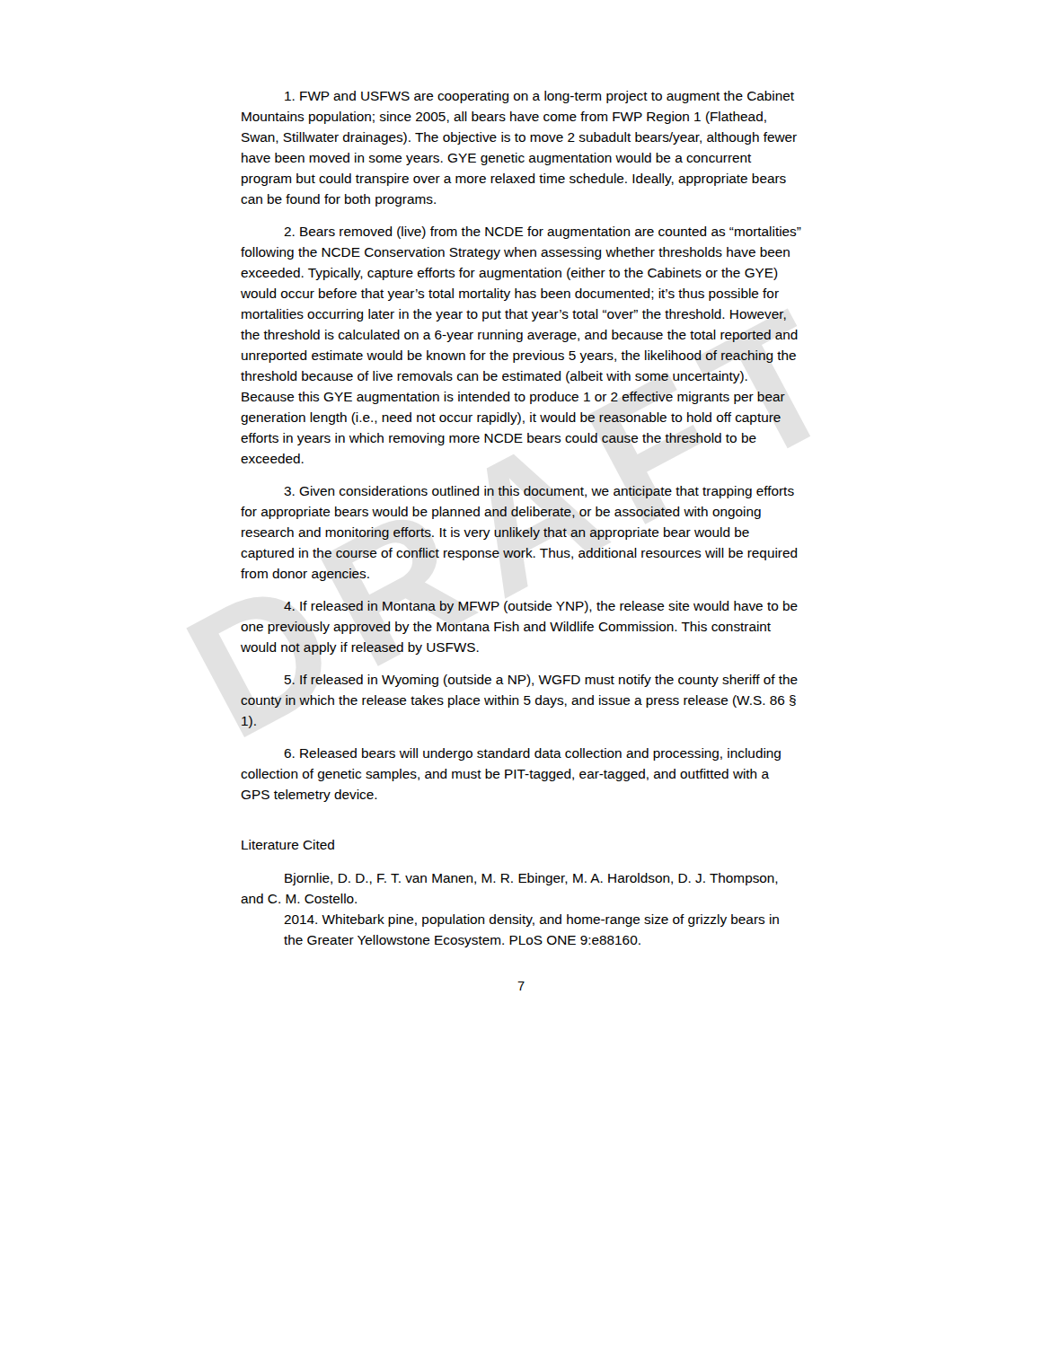DRAFT
1. FWP and USFWS are cooperating on a long-term project to augment the Cabinet Mountains population; since 2005, all bears have come from FWP Region 1 (Flathead, Swan, Stillwater drainages). The objective is to move 2 subadult bears/year, although fewer have been moved in some years. GYE genetic augmentation would be a concurrent program but could transpire over a more relaxed time schedule. Ideally, appropriate bears can be found for both programs.
2. Bears removed (live) from the NCDE for augmentation are counted as “mortalities” following the NCDE Conservation Strategy when assessing whether thresholds have been exceeded. Typically, capture efforts for augmentation (either to the Cabinets or the GYE) would occur before that year’s total mortality has been documented; it’s thus possible for mortalities occurring later in the year to put that year’s total “over” the threshold. However, the threshold is calculated on a 6-year running average, and because the total reported and unreported estimate would be known for the previous 5 years, the likelihood of reaching the threshold because of live removals can be estimated (albeit with some uncertainty). Because this GYE augmentation is intended to produce 1 or 2 effective migrants per bear generation length (i.e., need not occur rapidly), it would be reasonable to hold off capture efforts in years in which removing more NCDE bears could cause the threshold to be exceeded.
3. Given considerations outlined in this document, we anticipate that trapping efforts for appropriate bears would be planned and deliberate, or be associated with ongoing research and monitoring efforts. It is very unlikely that an appropriate bear would be captured in the course of conflict response work. Thus, additional resources will be required from donor agencies.
4. If released in Montana by MFWP (outside YNP), the release site would have to be one previously approved by the Montana Fish and Wildlife Commission. This constraint would not apply if released by USFWS.
5. If released in Wyoming (outside a NP), WGFD must notify the county sheriff of the county in which the release takes place within 5 days, and issue a press release (W.S. 86 § 1).
6. Released bears will undergo standard data collection and processing, including collection of genetic samples, and must be PIT-tagged, ear-tagged, and outfitted with a GPS telemetry device.
Literature Cited
Bjornlie, D. D., F. T. van Manen, M. R. Ebinger, M. A. Haroldson, D. J. Thompson, and C. M. Costello. 2014. Whitebark pine, population density, and home-range size of grizzly bears in the Greater Yellowstone Ecosystem. PLoS ONE 9:e88160.
7